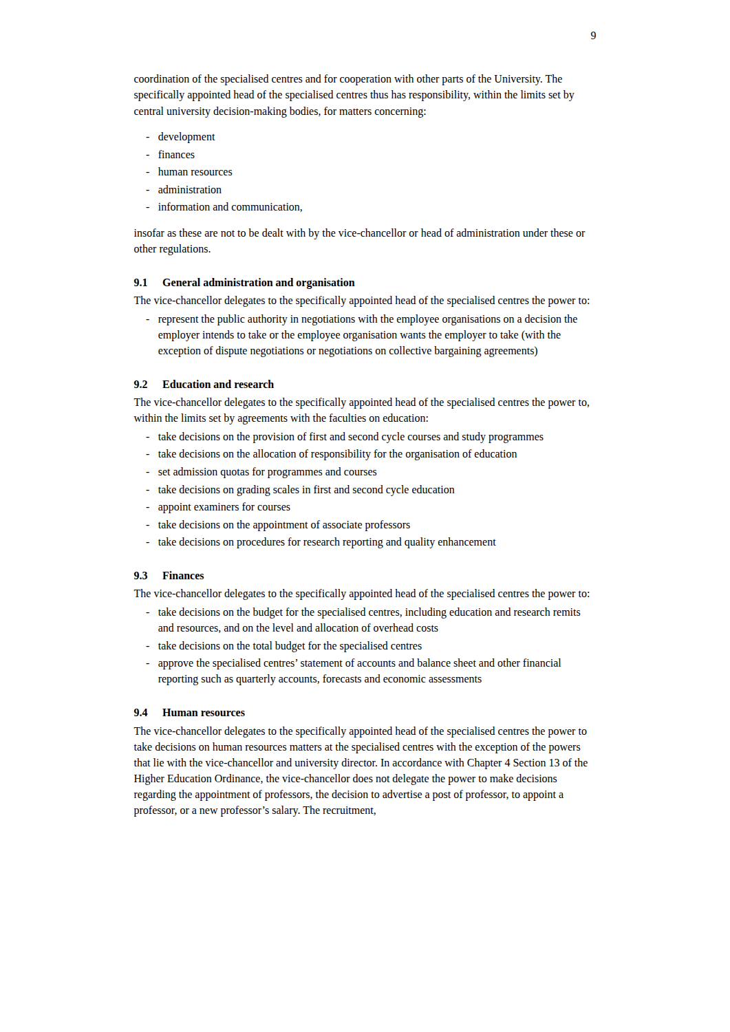9
coordination of the specialised centres and for cooperation with other parts of the University. The specifically appointed head of the specialised centres thus has responsibility, within the limits set by central university decision-making bodies, for matters concerning:
development
finances
human resources
administration
information and communication,
insofar as these are not to be dealt with by the vice-chancellor or head of administration under these or other regulations.
9.1 General administration and organisation
The vice-chancellor delegates to the specifically appointed head of the specialised centres the power to:
represent the public authority in negotiations with the employee organisations on a decision the employer intends to take or the employee organisation wants the employer to take (with the exception of dispute negotiations or negotiations on collective bargaining agreements)
9.2 Education and research
The vice-chancellor delegates to the specifically appointed head of the specialised centres the power to, within the limits set by agreements with the faculties on education:
take decisions on the provision of first and second cycle courses and study programmes
take decisions on the allocation of responsibility for the organisation of education
set admission quotas for programmes and courses
take decisions on grading scales in first and second cycle education
appoint examiners for courses
take decisions on the appointment of associate professors
take decisions on procedures for research reporting and quality enhancement
9.3 Finances
The vice-chancellor delegates to the specifically appointed head of the specialised centres the power to:
take decisions on the budget for the specialised centres, including education and research remits and resources, and on the level and allocation of overhead costs
take decisions on the total budget for the specialised centres
approve the specialised centres’ statement of accounts and balance sheet and other financial reporting such as quarterly accounts, forecasts and economic assessments
9.4 Human resources
The vice-chancellor delegates to the specifically appointed head of the specialised centres the power to take decisions on human resources matters at the specialised centres with the exception of the powers that lie with the vice-chancellor and university director. In accordance with Chapter 4 Section 13 of the Higher Education Ordinance, the vice-chancellor does not delegate the power to make decisions regarding the appointment of professors, the decision to advertise a post of professor, to appoint a professor, or a new professor’s salary. The recruitment,